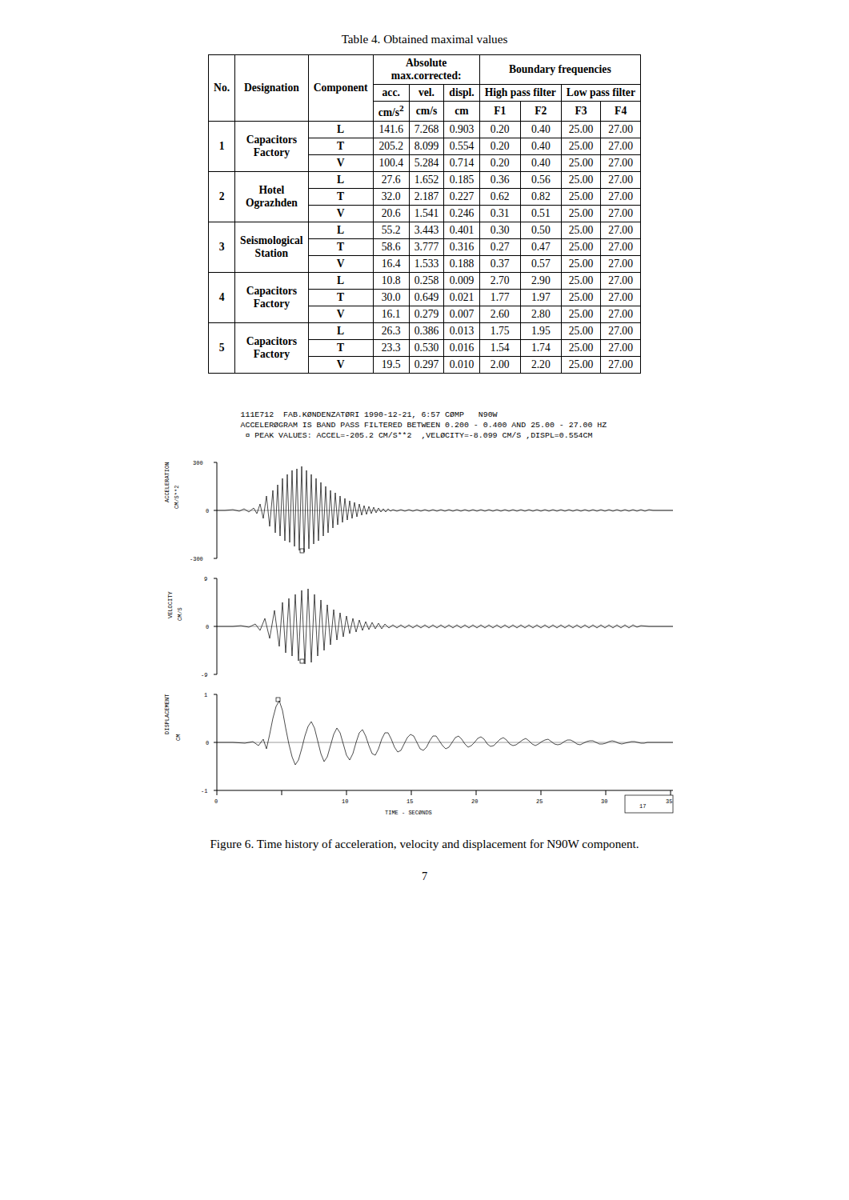Table 4. Obtained maximal values
| No. | Designation | Component | Absolute max.corrected: | Boundary frequencies |
| --- | --- | --- | --- | --- |
| acc. | vel. | displ. | High pass filter | Low pass filter |
| cm/s 2 | cm/s | cm | F1 | F2 | F3 | F4 |
| 1 | Capacitors Factory | L | 141.6 | 7.268 | 0.903 | 0.20 | 0.40 | 25.00 | 27.00 |
| T | 205.2 | 8.099 | 0.554 | 0.20 | 0.40 | 25.00 | 27.00 |
| V | 100.4 | 5.284 | 0.714 | 0.20 | 0.40 | 25.00 | 27.00 |
| 2 | Hotel Ograzhden | L | 27.6 | 1.652 | 0.185 | 0.36 | 0.56 | 25.00 | 27.00 |
| T | 32.0 | 2.187 | 0.227 | 0.62 | 0.82 | 25.00 | 27.00 |
| V | 20.6 | 1.541 | 0.246 | 0.31 | 0.51 | 25.00 | 27.00 |
| 3 | Seismological Station | L | 55.2 | 3.443 | 0.401 | 0.30 | 0.50 | 25.00 | 27.00 |
| T | 58.6 | 3.777 | 0.316 | 0.27 | 0.47 | 25.00 | 27.00 |
| V | 16.4 | 1.533 | 0.188 | 0.37 | 0.57 | 25.00 | 27.00 |
| 4 | Capacitors Factory | L | 10.8 | 0.258 | 0.009 | 2.70 | 2.90 | 25.00 | 27.00 |
| T | 30.0 | 0.649 | 0.021 | 1.77 | 1.97 | 25.00 | 27.00 |
| V | 16.1 | 0.279 | 0.007 | 2.60 | 2.80 | 25.00 | 27.00 |
| 5 | Capacitors Factory | L | 26.3 | 0.386 | 0.013 | 1.75 | 1.95 | 25.00 | 27.00 |
| T | 23.3 | 0.530 | 0.016 | 1.54 | 1.74 | 25.00 | 27.00 |
| V | 19.5 | 0.297 | 0.010 | 2.00 | 2.20 | 25.00 | 27.00 |
111E712 FAB.KØNDENZATØRI 1990-12-21, 6:57 CØMP N90W ACCELERØGRAM IS BAND PASS FILTERED BETWEEN 0.200 - 0.400 AND 25.00 - 27.00 HZ ¤ PEAK VALUES: ACCEL=-205.2 CM/S**2 ,VELØCITY=-8.099 CM/S ,DISPL=0.554CM
300 0 -300 ACCELERATION CM/S**2 9 0 -9 VELOCITY CM/S 1 0 -1 DISPLACEMENT CM 0 10 15 20 25 30 35 TIME - SECØNDS 17
Figure 6. Time history of acceleration, velocity and displacement for N90W component.
7